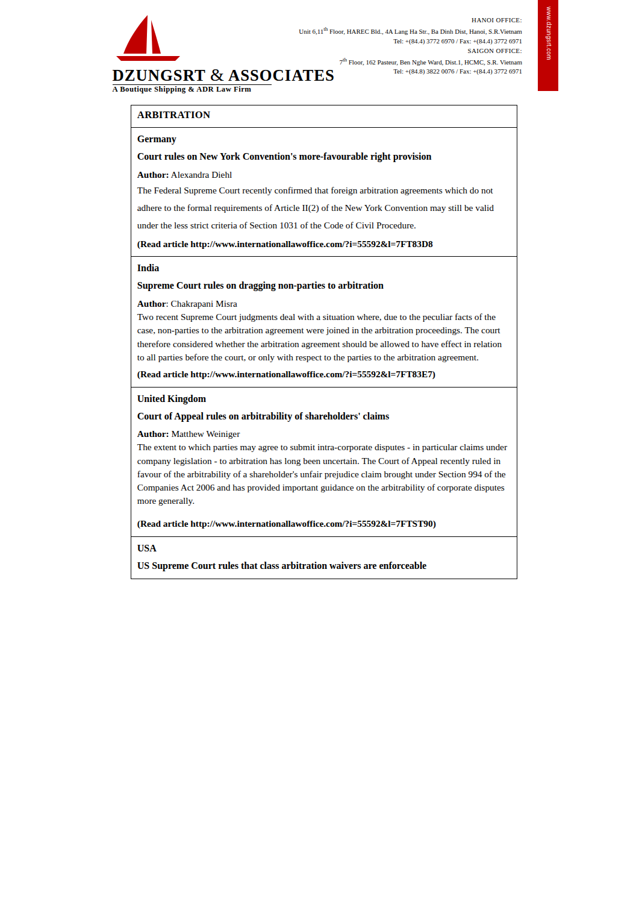DZUNGSRT & ASSOCIATES
A Boutique Shipping & ADR Law Firm
HANOI OFFICE:
Unit 6,11th Floor, HAREC Bld., 4A Lang Ha Str., Ba Dinh Dist, Hanoi, S.R.Vietnam
Tel: +(84.4) 3772 6970 / Fax: +(84.4) 3772 6971
SAIGON OFFICE:
7th Floor, 162 Pasteur, Ben Nghe Ward, Dist.1, HCMC, S.R. Vietnam
Tel: +(84.8) 3822 0076 / Fax: +(84.4) 3772 6971
www.dzungsrt.com
| ARBITRATION |
| Germany Court rules on New York Convention's more-favourable right provision Author: Alexandra Diehl The Federal Supreme Court recently confirmed that foreign arbitration agreements which do not adhere to the formal requirements of Article II(2) of the New York Convention may still be valid under the less strict criteria of Section 1031 of the Code of Civil Procedure. (Read article http://www.internationallawoffice.com/?i=55592&l=7FT83D8 |
| India Supreme Court rules on dragging non-parties to arbitration Author : Chakrapani Misra Two recent Supreme Court judgments deal with a situation where, due to the peculiar facts of the case, non-parties to the arbitration agreement were joined in the arbitration proceedings. The court therefore considered whether the arbitration agreement should be allowed to have effect in relation to all parties before the court, or only with respect to the parties to the arbitration agreement. (Read article http://www.internationallawoffice.com/?i=55592&l=7FT83E7) |
| United Kingdom Court of Appeal rules on arbitrability of shareholders' claims Author: Matthew Weiniger The extent to which parties may agree to submit intra-corporate disputes - in particular claims under company legislation - to arbitration has long been uncertain. The Court of Appeal recently ruled in favour of the arbitrability of a shareholder's unfair prejudice claim brought under Section 994 of the Companies Act 2006 and has provided important guidance on the arbitrability of corporate disputes more generally. (Read article http://www.internationallawoffice.com/?i=55592&l=7FTST90) |
| USA US Supreme Court rules that class arbitration waivers are enforceable |